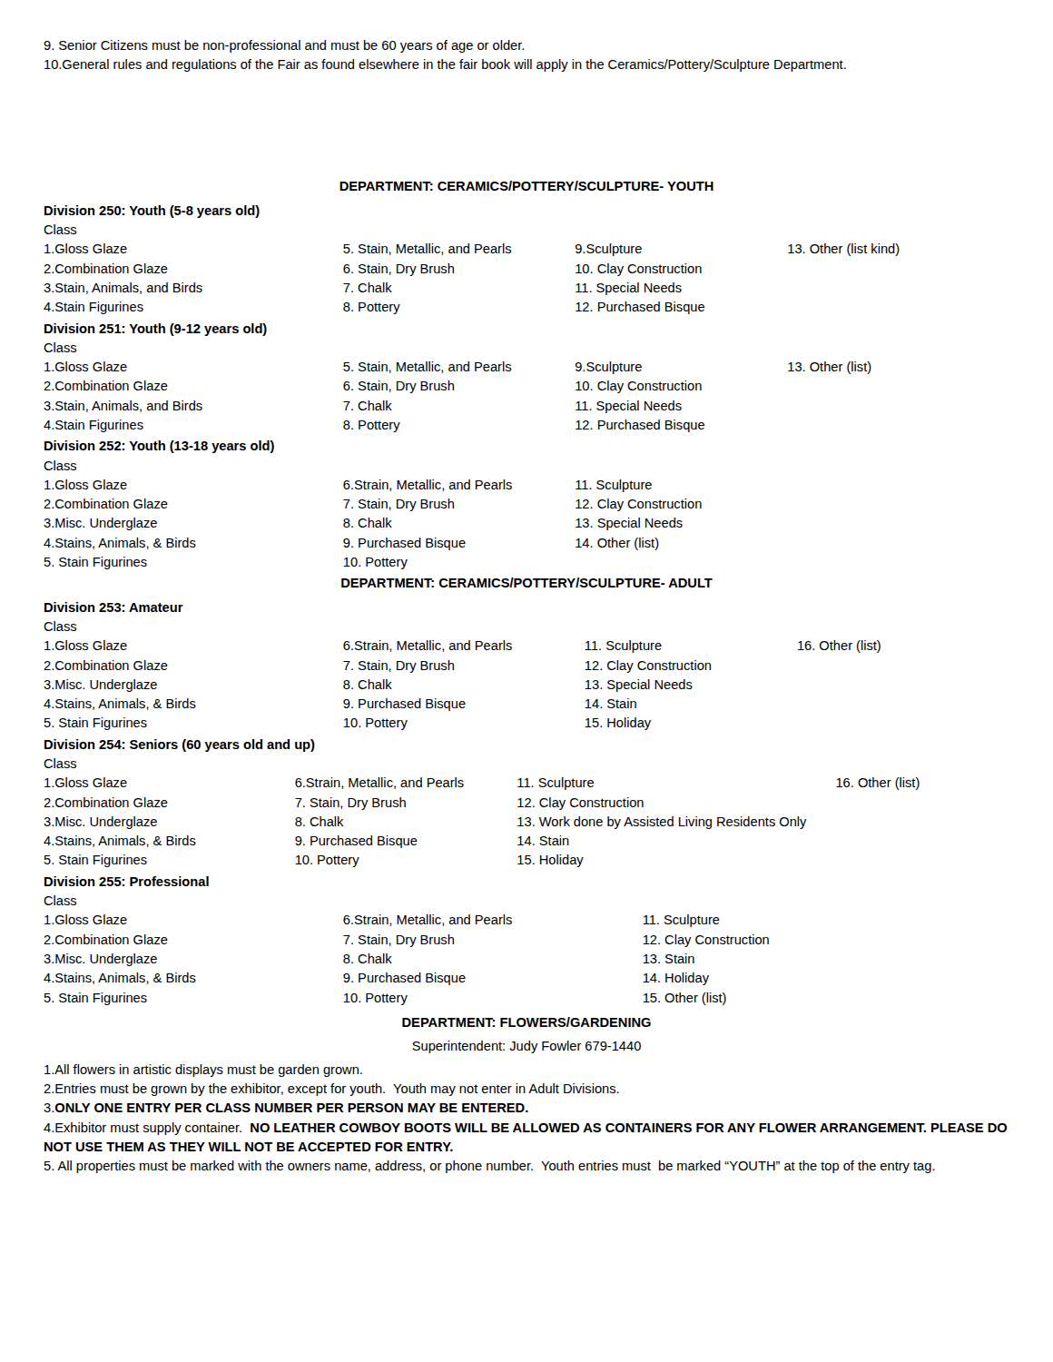9. Senior Citizens must be non-professional and must be 60 years of age or older.
10.General rules and regulations of the Fair as found elsewhere in the fair book will apply in the Ceramics/Pottery/Sculpture Department.
DEPARTMENT: CERAMICS/POTTERY/SCULPTURE- YOUTH
Division 250: Youth (5-8 years old)
Class
| 1.Gloss Glaze | 5. Stain, Metallic, and Pearls | 9.Sculpture | 13. Other (list kind) |
| 2.Combination Glaze | 6. Stain, Dry Brush | 10. Clay Construction | |
| 3.Stain, Animals, and Birds | 7. Chalk | 11. Special Needs | |
| 4.Stain Figurines | 8. Pottery | 12. Purchased Bisque | |
Division 251: Youth (9-12 years old)
Class
| 1.Gloss Glaze | 5. Stain, Metallic, and Pearls | 9.Sculpture | 13. Other (list) |
| 2.Combination Glaze | 6. Stain, Dry Brush | 10. Clay Construction | |
| 3.Stain, Animals, and Birds | 7. Chalk | 11. Special Needs | |
| 4.Stain Figurines | 8. Pottery | 12. Purchased Bisque | |
Division 252: Youth (13-18 years old)
Class
| 1.Gloss Glaze | 6.Strain, Metallic, and Pearls | 11. Sculpture | |
| 2.Combination Glaze | 7. Stain, Dry Brush | 12. Clay Construction | |
| 3.Misc. Underglaze | 8. Chalk | 13. Special Needs | |
| 4.Stains, Animals, & Birds | 9. Purchased Bisque | 14. Other (list) | |
| 5. Stain Figurines | 10. Pottery | | |
DEPARTMENT: CERAMICS/POTTERY/SCULPTURE- ADULT
Division 253: Amateur
Class
| 1.Gloss Glaze | 6.Strain, Metallic, and Pearls | 11. Sculpture | 16. Other (list) |
| 2.Combination Glaze | 7. Stain, Dry Brush | 12. Clay Construction | |
| 3.Misc. Underglaze | 8. Chalk | 13. Special Needs | |
| 4.Stains, Animals, & Birds | 9. Purchased Bisque | 14. Stain | |
| 5. Stain Figurines | 10. Pottery | 15. Holiday | |
Division 254: Seniors (60 years old and up)
Class
| 1.Gloss Glaze | 6.Strain, Metallic, and Pearls | 11. Sculpture | 16. Other (list) |
| 2.Combination Glaze | 7. Stain, Dry Brush | 12. Clay Construction | |
| 3.Misc. Underglaze | 8. Chalk | 13. Work done by Assisted Living Residents Only | |
| 4.Stains, Animals, & Birds | 9. Purchased Bisque | 14. Stain | |
| 5. Stain Figurines | 10. Pottery | 15. Holiday | |
Division 255: Professional
Class
| 1.Gloss Glaze | 6.Strain, Metallic, and Pearls | 11. Sculpture |
| 2.Combination Glaze | 7. Stain, Dry Brush | 12. Clay Construction |
| 3.Misc. Underglaze | 8. Chalk | 13. Stain |
| 4.Stains, Animals, & Birds | 9. Purchased Bisque | 14. Holiday |
| 5. Stain Figurines | 10. Pottery | 15. Other (list) |
DEPARTMENT: FLOWERS/GARDENING
Superintendent: Judy Fowler 679-1440
1.All flowers in artistic displays must be garden grown.
2.Entries must be grown by the exhibitor, except for youth. Youth may not enter in Adult Divisions.
3.ONLY ONE ENTRY PER CLASS NUMBER PER PERSON MAY BE ENTERED.
4.Exhibitor must supply container. NO LEATHER COWBOY BOOTS WILL BE ALLOWED AS CONTAINERS FOR ANY FLOWER ARRANGEMENT. PLEASE DO NOT USE THEM AS THEY WILL NOT BE ACCEPTED FOR ENTRY.
5. All properties must be marked with the owners name, address, or phone number. Youth entries must be marked “YOUTH” at the top of the entry tag.